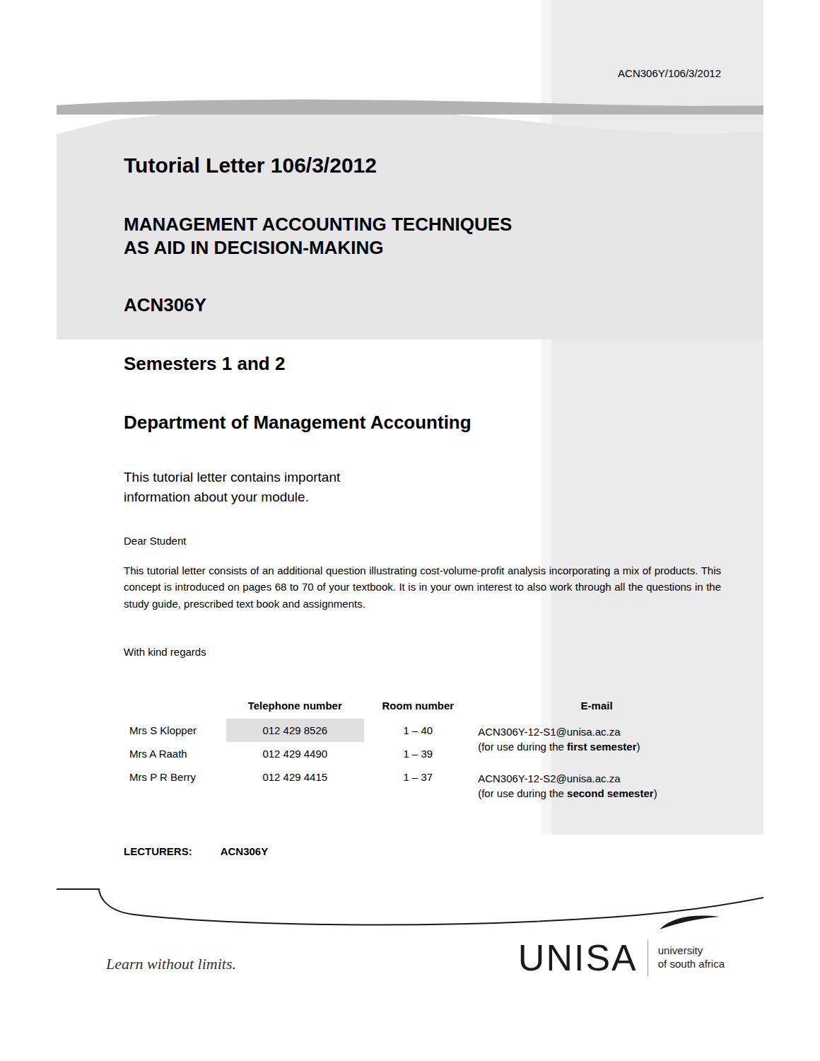ACN306Y/106/3/2012
Tutorial Letter 106/3/2012
MANAGEMENT ACCOUNTING TECHNIQUES
AS AID IN DECISION-MAKING
ACN306Y
Semesters 1 and 2
Department of Management Accounting
This tutorial letter contains important
information about your module.
Dear Student
This tutorial letter consists of an additional question illustrating cost-volume-profit analysis incorporating a mix of products. This concept is introduced on pages 68 to 70 of your textbook. It is in your own interest to also work through all the questions in the study guide, prescribed text book and assignments.
With kind regards
| | Telephone number | Room number | E-mail |
| --- | --- | --- | --- |
| Mrs S Klopper | 012 429 8526 | 1 – 40 | ACN306Y-12-S1@unisa.ac.za (for use during the first semester ) |
| Mrs A Raath | 012 429 4490 | 1 – 39 |
| Mrs P R Berry | 012 429 4415 | 1 – 37 | ACN306Y-12-S2@unisa.ac.za (for use during the second semester ) |
LECTURERS: ACN306Y
Learn without limits.
UNISA university
of south africa